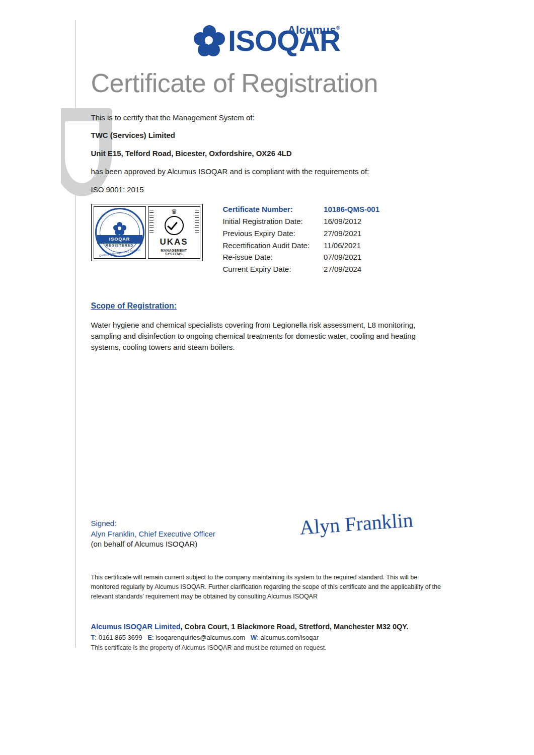Alcumus® ISOQAR
Certificate of Registration
This is to certify that the Management System of:
TWC (Services) Limited
Unit E15, Telford Road, Bicester, Oxfordshire, OX26 4LD
has been approved by Alcumus ISOQAR and is compliant with the requirements of:
ISO 9001: 2015
ISOQAR REGISTERED Quality Management System
♛
UKAS
MANAGEMENT
SYSTEMS
0026
| Certificate Number: | 10186-QMS-001 |
| Initial Registration Date: | 16/09/2012 |
| Previous Expiry Date: | 27/09/2021 |
| Recertification Audit Date: | 11/06/2021 |
| Re-issue Date: | 07/09/2021 |
| Current Expiry Date: | 27/09/2024 |
Scope of Registration:
Water hygiene and chemical specialists covering from Legionella risk assessment, L8 monitoring, sampling and disinfection to ongoing chemical treatments for domestic water, cooling and heating systems, cooling towers and steam boilers.
Signed:
Alyn Franklin, Chief Executive Officer
(on behalf of Alcumus ISOQAR)
Alyn Franklin
This certificate will remain current subject to the company maintaining its system to the required standard. This will be monitored regularly by Alcumus ISOQAR. Further clarification regarding the scope of this certificate and the applicability of the relevant standards’ requirement may be obtained by consulting Alcumus ISOQAR
Alcumus ISOQAR Limited, Cobra Court, 1 Blackmore Road, Stretford, Manchester M32 0QY.
T: 0161 865 3699 E: isoqarenquiries@alcumus.com W: alcumus.com/isoqar
This certificate is the property of Alcumus ISOQAR and must be returned on request.